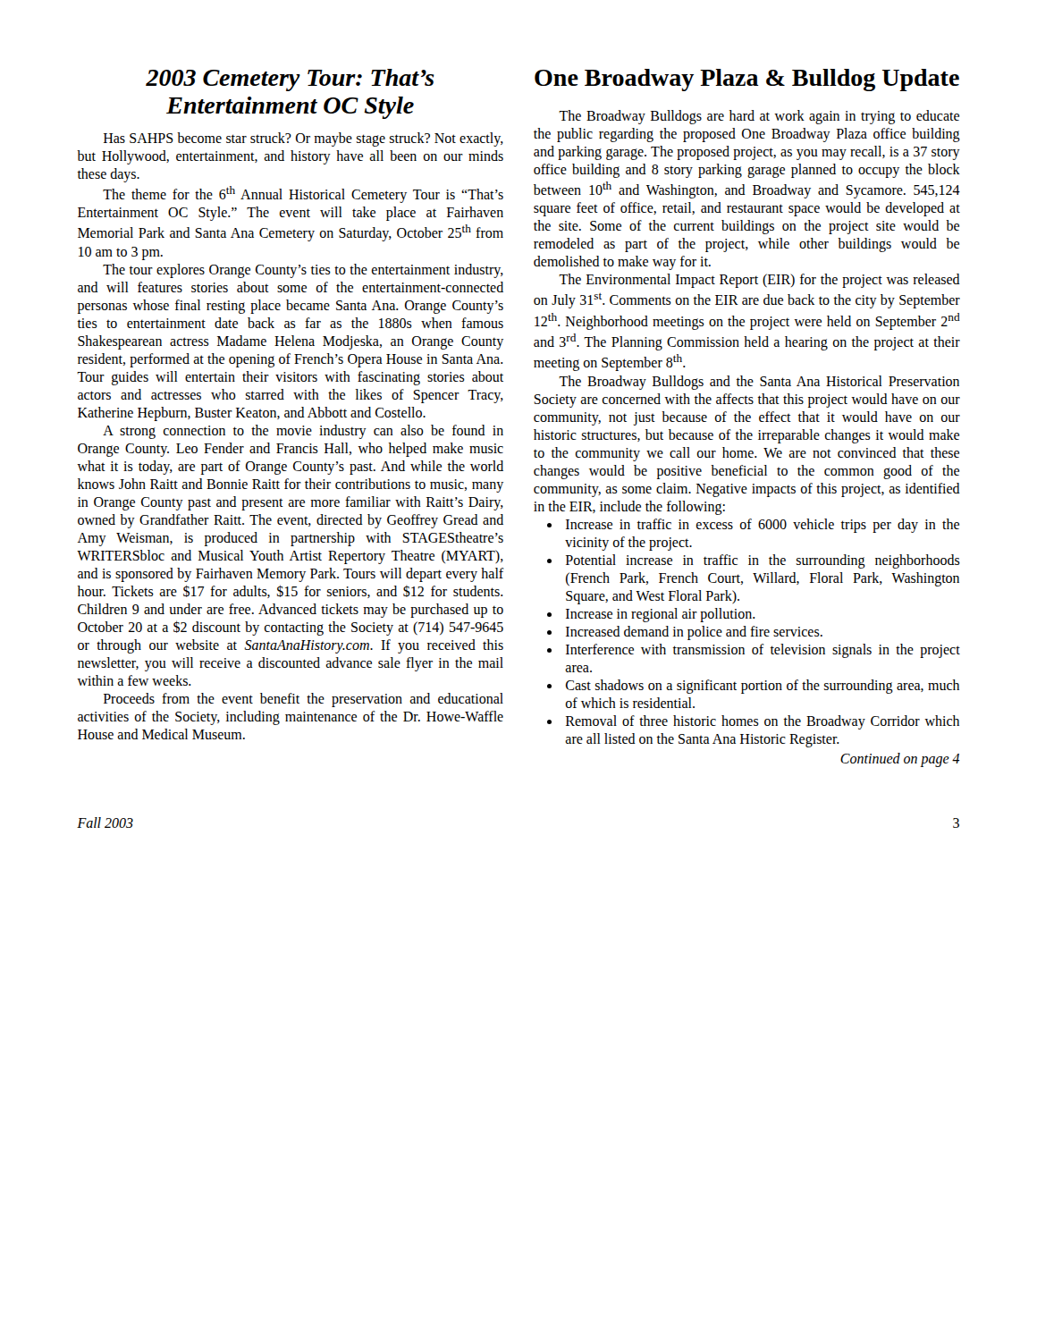2003 Cemetery Tour: That’s Entertainment OC Style
Has SAHPS become star struck? Or maybe stage struck? Not exactly, but Hollywood, entertainment, and history have all been on our minds these days.
The theme for the 6th Annual Historical Cemetery Tour is “That’s Entertainment OC Style.” The event will take place at Fairhaven Memorial Park and Santa Ana Cemetery on Saturday, October 25th from 10 am to 3 pm.
The tour explores Orange County’s ties to the entertainment industry, and will features stories about some of the entertainment-connected personas whose final resting place became Santa Ana. Orange County’s ties to entertainment date back as far as the 1880s when famous Shakespearean actress Madame Helena Modjeska, an Orange County resident, performed at the opening of French’s Opera House in Santa Ana. Tour guides will entertain their visitors with fascinating stories about actors and actresses who starred with the likes of Spencer Tracy, Katherine Hepburn, Buster Keaton, and Abbott and Costello.
A strong connection to the movie industry can also be found in Orange County. Leo Fender and Francis Hall, who helped make music what it is today, are part of Orange County’s past. And while the world knows John Raitt and Bonnie Raitt for their contributions to music, many in Orange County past and present are more familiar with Raitt’s Dairy, owned by Grandfather Raitt. The event, directed by Geoffrey Gread and Amy Weisman, is produced in partnership with STAGEStheatre’s WRITERSbloc and Musical Youth Artist Repertory Theatre (MYART), and is sponsored by Fairhaven Memory Park. Tours will depart every half hour. Tickets are $17 for adults, $15 for seniors, and $12 for students. Children 9 and under are free. Advanced tickets may be purchased up to October 20 at a $2 discount by contacting the Society at (714) 547-9645 or through our website at SantaAnaHistory.com. If you received this newsletter, you will receive a discounted advance sale flyer in the mail within a few weeks.
Proceeds from the event benefit the preservation and educational activities of the Society, including maintenance of the Dr. Howe-Waffle House and Medical Museum.
One Broadway Plaza & Bulldog Update
The Broadway Bulldogs are hard at work again in trying to educate the public regarding the proposed One Broadway Plaza office building and parking garage. The proposed project, as you may recall, is a 37 story office building and 8 story parking garage planned to occupy the block between 10th and Washington, and Broadway and Sycamore. 545,124 square feet of office, retail, and restaurant space would be developed at the site. Some of the current buildings on the project site would be remodeled as part of the project, while other buildings would be demolished to make way for it.
The Environmental Impact Report (EIR) for the project was released on July 31st. Comments on the EIR are due back to the city by September 12th. Neighborhood meetings on the project were held on September 2nd and 3rd. The Planning Commission held a hearing on the project at their meeting on September 8th.
The Broadway Bulldogs and the Santa Ana Historical Preservation Society are concerned with the affects that this project would have on our community, not just because of the effect that it would have on our historic structures, but because of the irreparable changes it would make to the community we call our home. We are not convinced that these changes would be positive beneficial to the common good of the community, as some claim. Negative impacts of this project, as identified in the EIR, include the following:
Increase in traffic in excess of 6000 vehicle trips per day in the vicinity of the project.
Potential increase in traffic in the surrounding neighborhoods (French Park, French Court, Willard, Floral Park, Washington Square, and West Floral Park).
Increase in regional air pollution.
Increased demand in police and fire services.
Interference with transmission of television signals in the project area.
Cast shadows on a significant portion of the surrounding area, much of which is residential.
Removal of three historic homes on the Broadway Corridor which are all listed on the Santa Ana Historic Register.
Continued on page 4
Fall 2003
3